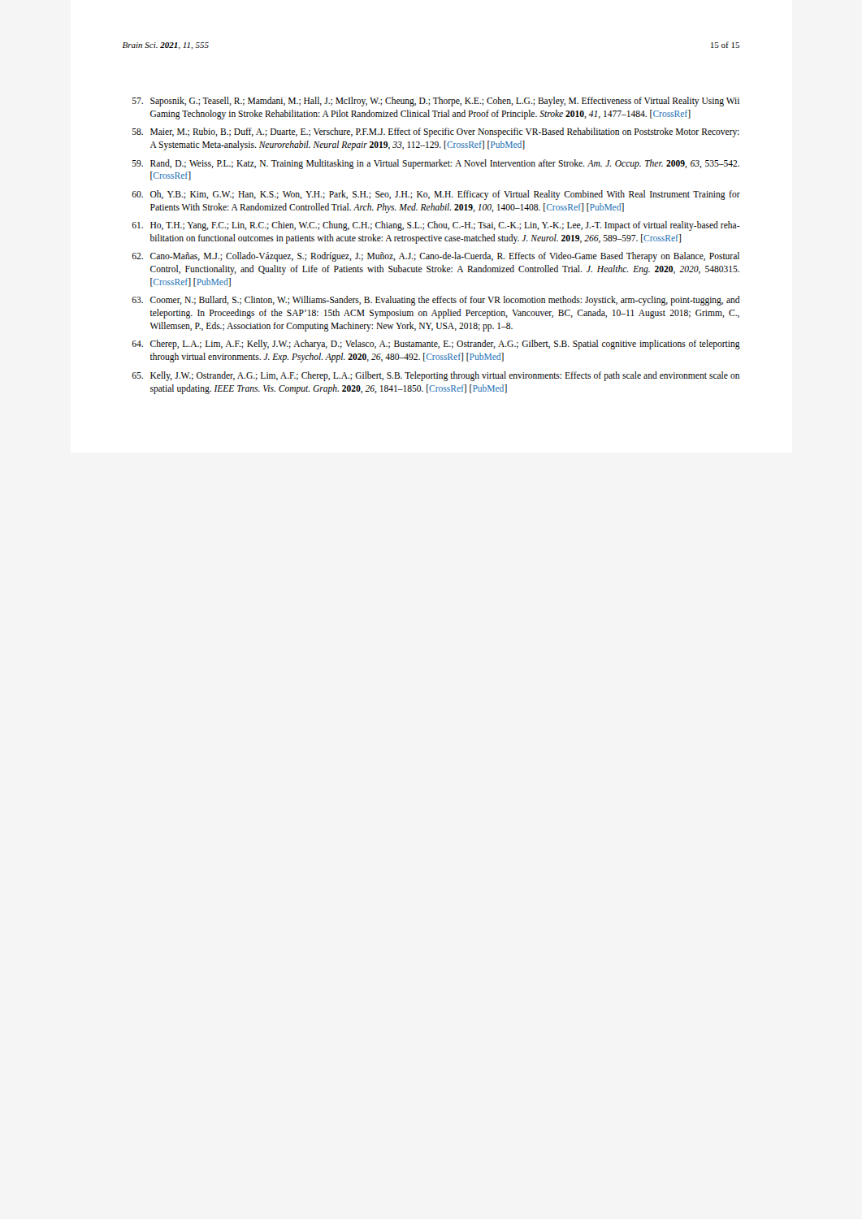Brain Sci. 2021, 11, 555
15 of 15
57. Saposnik, G.; Teasell, R.; Mamdani, M.; Hall, J.; McIlroy, W.; Cheung, D.; Thorpe, K.E.; Cohen, L.G.; Bayley, M. Effectiveness of Virtual Reality Using Wii Gaming Technology in Stroke Rehabilitation: A Pilot Randomized Clinical Trial and Proof of Principle. Stroke 2010, 41, 1477–1484. [CrossRef]
58. Maier, M.; Rubio, B.; Duff, A.; Duarte, E.; Verschure, P.F.M.J. Effect of Specific Over Nonspecific VR-Based Rehabilitation on Poststroke Motor Recovery: A Systematic Meta-analysis. Neurorehabil. Neural Repair 2019, 33, 112–129. [CrossRef] [PubMed]
59. Rand, D.; Weiss, P.L.; Katz, N. Training Multitasking in a Virtual Supermarket: A Novel Intervention after Stroke. Am. J. Occup. Ther. 2009, 63, 535–542. [CrossRef]
60. Oh, Y.B.; Kim, G.W.; Han, K.S.; Won, Y.H.; Park, S.H.; Seo, J.H.; Ko, M.H. Efficacy of Virtual Reality Combined With Real Instrument Training for Patients With Stroke: A Randomized Controlled Trial. Arch. Phys. Med. Rehabil. 2019, 100, 1400–1408. [CrossRef] [PubMed]
61. Ho, T.H.; Yang, F.C.; Lin, R.C.; Chien, W.C.; Chung, C.H.; Chiang, S.L.; Chou, C.-H.; Tsai, C.-K.; Lin, Y.-K.; Lee, J.-T. Impact of virtual reality-based rehabilitation on functional outcomes in patients with acute stroke: A retrospective case-matched study. J. Neurol. 2019, 266, 589–597. [CrossRef]
62. Cano-Mañas, M.J.; Collado-Vázquez, S.; Rodríguez, J.; Muñoz, A.J.; Cano-de-la-Cuerda, R. Effects of Video-Game Based Therapy on Balance, Postural Control, Functionality, and Quality of Life of Patients with Subacute Stroke: A Randomized Controlled Trial. J. Healthc. Eng. 2020, 2020, 5480315. [CrossRef] [PubMed]
63. Coomer, N.; Bullard, S.; Clinton, W.; Williams-Sanders, B. Evaluating the effects of four VR locomotion methods: Joystick, arm-cycling, point-tugging, and teleporting. In Proceedings of the SAP’18: 15th ACM Symposium on Applied Perception, Vancouver, BC, Canada, 10–11 August 2018; Grimm, C., Willemsen, P., Eds.; Association for Computing Machinery: New York, NY, USA, 2018; pp. 1–8.
64. Cherep, L.A.; Lim, A.F.; Kelly, J.W.; Acharya, D.; Velasco, A.; Bustamante, E.; Ostrander, A.G.; Gilbert, S.B. Spatial cognitive implications of teleporting through virtual environments. J. Exp. Psychol. Appl. 2020, 26, 480–492. [CrossRef] [PubMed]
65. Kelly, J.W.; Ostrander, A.G.; Lim, A.F.; Cherep, L.A.; Gilbert, S.B. Teleporting through virtual environments: Effects of path scale and environment scale on spatial updating. IEEE Trans. Vis. Comput. Graph. 2020, 26, 1841–1850. [CrossRef] [PubMed]